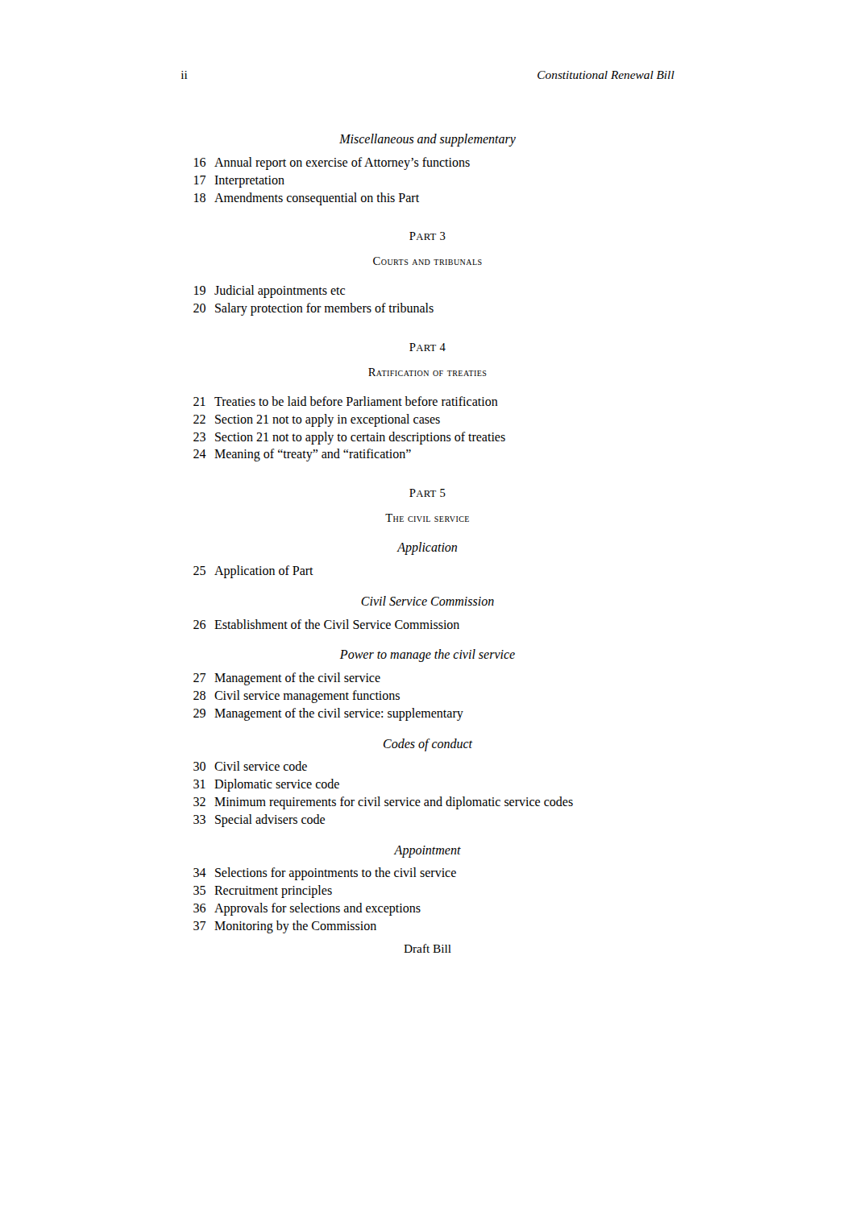ii Constitutional Renewal Bill
Miscellaneous and supplementary
16 Annual report on exercise of Attorney’s functions
17 Interpretation
18 Amendments consequential on this Part
PART 3
Courts and tribunals
19 Judicial appointments etc
20 Salary protection for members of tribunals
PART 4
Ratification of treaties
21 Treaties to be laid before Parliament before ratification
22 Section 21 not to apply in exceptional cases
23 Section 21 not to apply to certain descriptions of treaties
24 Meaning of “treaty” and “ratification”
PART 5
The civil service
Application
25 Application of Part
Civil Service Commission
26 Establishment of the Civil Service Commission
Power to manage the civil service
27 Management of the civil service
28 Civil service management functions
29 Management of the civil service: supplementary
Codes of conduct
30 Civil service code
31 Diplomatic service code
32 Minimum requirements for civil service and diplomatic service codes
33 Special advisers code
Appointment
34 Selections for appointments to the civil service
35 Recruitment principles
36 Approvals for selections and exceptions
37 Monitoring by the Commission
Draft Bill